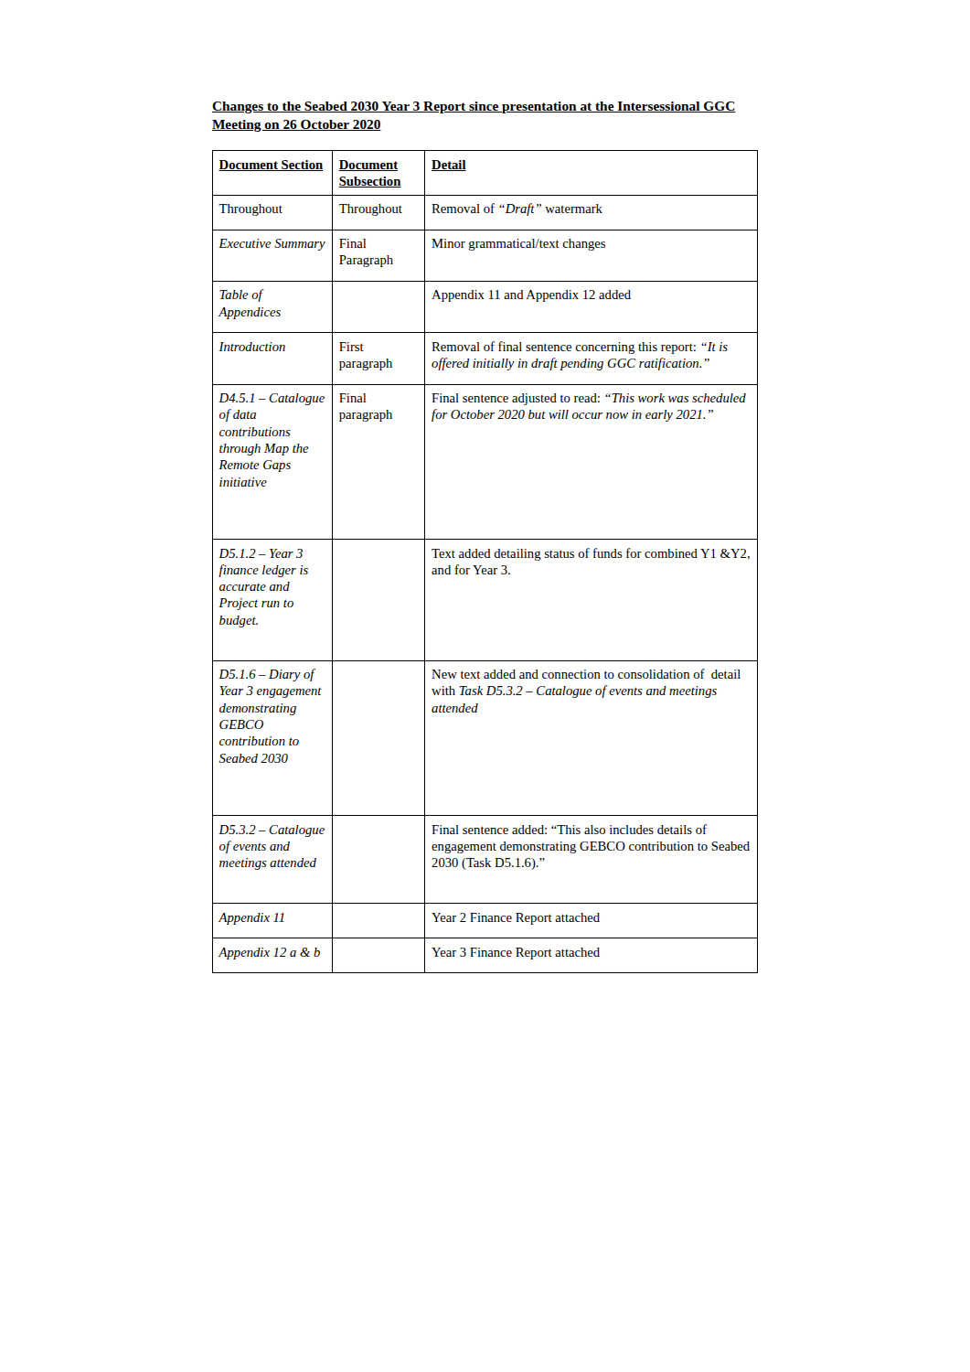Changes to the Seabed 2030 Year 3 Report since presentation at the Intersessional GGC Meeting on 26 October 2020
| Document Section | Document Subsection | Detail |
| --- | --- | --- |
| Throughout | Throughout | Removal of “Draft” watermark |
| Executive Summary | Final Paragraph | Minor grammatical/text changes |
| Table of Appendices | | Appendix 11 and Appendix 12 added |
| Introduction | First paragraph | Removal of final sentence concerning this report: “It is offered initially in draft pending GGC ratification.” |
| D4.5.1 – Catalogue of data contributions through Map the Remote Gaps initiative | Final paragraph | Final sentence adjusted to read: “This work was scheduled for October 2020 but will occur now in early 2021.” |
| D5.1.2 – Year 3 finance ledger is accurate and Project run to budget. | | Text added detailing status of funds for combined Y1 &Y2, and for Year 3. |
| D5.1.6 – Diary of Year 3 engagement demonstrating GEBCO contribution to Seabed 2030 | | New text added and connection to consolidation of detail with Task D5.3.2 – Catalogue of events and meetings attended |
| D5.3.2 – Catalogue of events and meetings attended | | Final sentence added: “This also includes details of engagement demonstrating GEBCO contribution to Seabed 2030 (Task D5.1.6).” |
| Appendix 11 | | Year 2 Finance Report attached |
| Appendix 12 a & b | | Year 3 Finance Report attached |